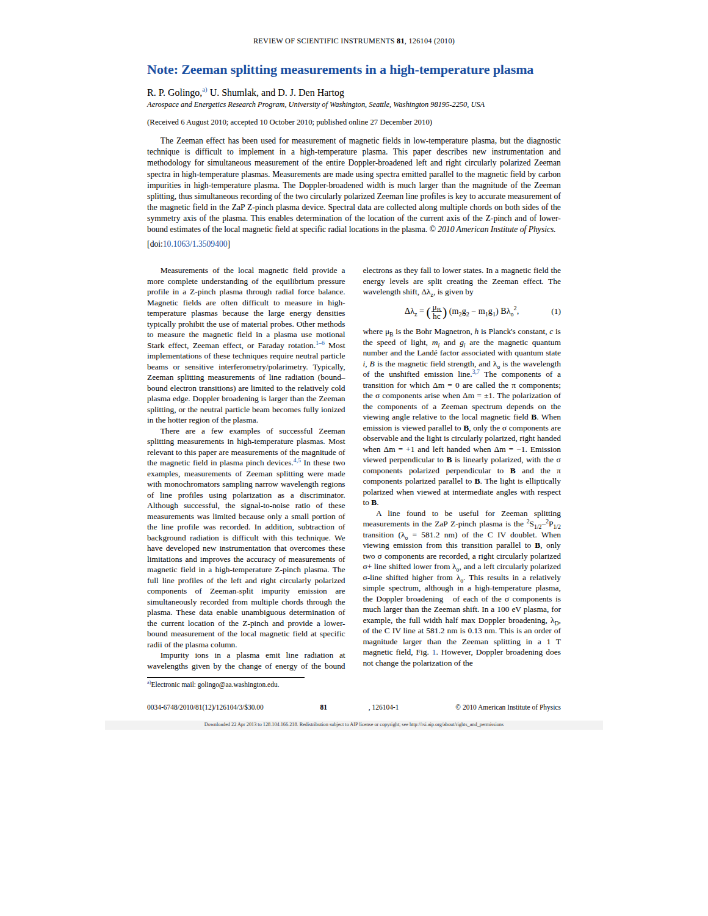REVIEW OF SCIENTIFIC INSTRUMENTS 81, 126104 (2010)
Note: Zeeman splitting measurements in a high-temperature plasma
R. P. Golingo,a) U. Shumlak, and D. J. Den Hartog
Aerospace and Energetics Research Program, University of Washington, Seattle, Washington 98195-2250, USA
(Received 6 August 2010; accepted 10 October 2010; published online 27 December 2010)
The Zeeman effect has been used for measurement of magnetic fields in low-temperature plasma, but the diagnostic technique is difficult to implement in a high-temperature plasma. This paper describes new instrumentation and methodology for simultaneous measurement of the entire Doppler-broadened left and right circularly polarized Zeeman spectra in high-temperature plasmas. Measurements are made using spectra emitted parallel to the magnetic field by carbon impurities in high-temperature plasma. The Doppler-broadened width is much larger than the magnitude of the Zeeman splitting, thus simultaneous recording of the two circularly polarized Zeeman line profiles is key to accurate measurement of the magnetic field in the ZaP Z-pinch plasma device. Spectral data are collected along multiple chords on both sides of the symmetry axis of the plasma. This enables determination of the location of the current axis of the Z-pinch and of lower-bound estimates of the local magnetic field at specific radial locations in the plasma. © 2010 American Institute of Physics.
[doi:10.1063/1.3509400]
Measurements of the local magnetic field provide a more complete understanding of the equilibrium pressure profile in a Z-pinch plasma through radial force balance. Magnetic fields are often difficult to measure in high-temperature plasmas because the large energy densities typically prohibit the use of material probes. Other methods to measure the magnetic field in a plasma use motional Stark effect, Zeeman effect, or Faraday rotation.1–6 Most implementations of these techniques require neutral particle beams or sensitive interferometry/polarimetry. Typically, Zeeman splitting measurements of line radiation (bound–bound electron transitions) are limited to the relatively cold plasma edge. Doppler broadening is larger than the Zeeman splitting, or the neutral particle beam becomes fully ionized in the hotter region of the plasma.
There are a few examples of successful Zeeman splitting measurements in high-temperature plasmas. Most relevant to this paper are measurements of the magnitude of the magnetic field in plasma pinch devices.4,5 In these two examples, measurements of Zeeman splitting were made with monochromators sampling narrow wavelength regions of line profiles using polarization as a discriminator. Although successful, the signal-to-noise ratio of these measurements was limited because only a small portion of the line profile was recorded. In addition, subtraction of background radiation is difficult with this technique. We have developed new instrumentation that overcomes these limitations and improves the accuracy of measurements of magnetic field in a high-temperature Z-pinch plasma. The full line profiles of the left and right circularly polarized components of Zeeman-split impurity emission are simultaneously recorded from multiple chords through the plasma. These data enable unambiguous determination of the current location of the Z-pinch and provide a lower-bound measurement of the local magnetic field at specific radii of the plasma column.
Impurity ions in a plasma emit line radiation at wavelengths given by the change of energy of the bound electrons as they fall to lower states. In a magnetic field the energy levels are split creating the Zeeman effect. The wavelength shift, Δλz, is given by
Δλz = (μB hc) (m2g2 − m1g1) Bλo2, (1)
where μB is the Bohr Magnetron, h is Planck's constant, c is the speed of light, mi and gi are the magnetic quantum number and the Landé factor associated with quantum state i, B is the magnetic field strength, and λo is the wavelength of the unshifted emission line.3,7 The components of a transition for which Δm = 0 are called the π components; the σ components arise when Δm = ±1. The polarization of the components of a Zeeman spectrum depends on the viewing angle relative to the local magnetic field B. When emission is viewed parallel to B, only the σ components are observable and the light is circularly polarized, right handed when Δm = +1 and left handed when Δm = −1. Emission viewed perpendicular to B is linearly polarized, with the σ components polarized perpendicular to B and the π components polarized parallel to B. The light is elliptically polarized when viewed at intermediate angles with respect to B.
A line found to be useful for Zeeman splitting measurements in the ZaP Z-pinch plasma is the 2S1/2–2P1/2 transition (λo = 581.2 nm) of the C IV doublet. When viewing emission from this transition parallel to B, only two σ components are recorded, a right circularly polarized σ+ line shifted lower from λo, and a left circularly polarized σ-line shifted higher from λo. This results in a relatively simple spectrum, although in a high-temperature plasma, the Doppler broadening of each of the σ components is much larger than the Zeeman shift. In a 100 eV plasma, for example, the full width half max Doppler broadening, λD, of the C IV line at 581.2 nm is 0.13 nm. This is an order of magnitude larger than the Zeeman splitting in a 1 T magnetic field, Fig. 1. However, Doppler broadening does not change the polarization of the
a)Electronic mail: golingo@aa.washington.edu.
0034-6748/2010/81(12)/126104/3/$30.00 81, 126104-1 © 2010 American Institute of Physics
Downloaded 22 Apr 2013 to 128.104.166.218. Redistribution subject to AIP license or copyright; see http://rsi.aip.org/about/rights_and_permissions